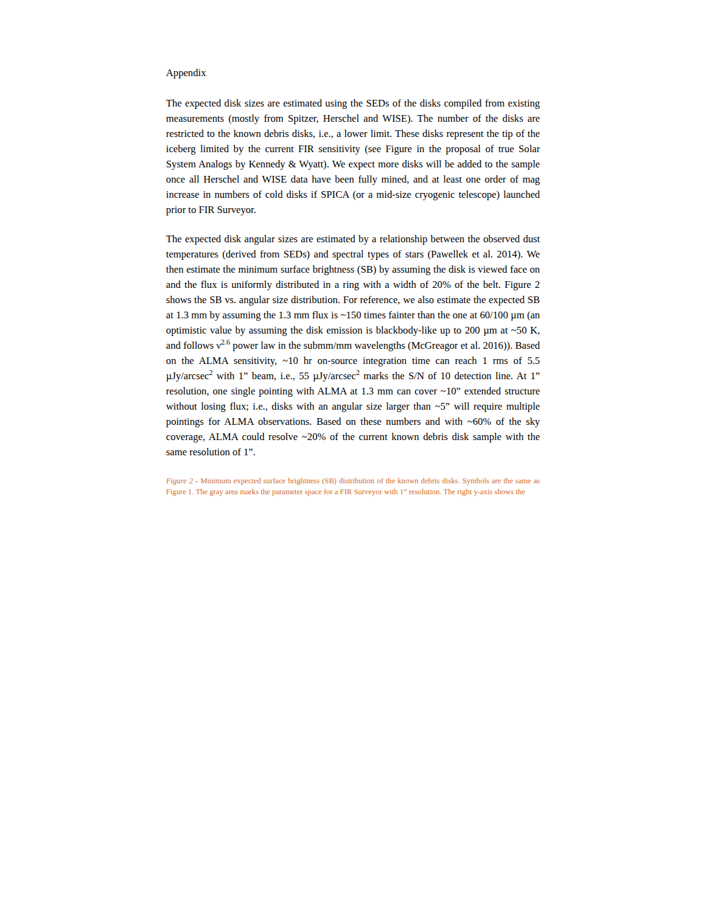Appendix
The expected disk sizes are estimated using the SEDs of the disks compiled from existing measurements (mostly from Spitzer, Herschel and WISE). The number of the disks are restricted to the known debris disks, i.e., a lower limit. These disks represent the tip of the iceberg limited by the current FIR sensitivity (see Figure in the proposal of true Solar System Analogs by Kennedy & Wyatt). We expect more disks will be added to the sample once all Herschel and WISE data have been fully mined, and at least one order of mag increase in numbers of cold disks if SPICA (or a mid-size cryogenic telescope) launched prior to FIR Surveyor.
The expected disk angular sizes are estimated by a relationship between the observed dust temperatures (derived from SEDs) and spectral types of stars (Pawellek et al. 2014). We then estimate the minimum surface brightness (SB) by assuming the disk is viewed face on and the flux is uniformly distributed in a ring with a width of 20% of the belt. Figure 2 shows the SB vs. angular size distribution. For reference, we also estimate the expected SB at 1.3 mm by assuming the 1.3 mm flux is ~150 times fainter than the one at 60/100 µm (an optimistic value by assuming the disk emission is blackbody-like up to 200 µm at ~50 K, and follows ν2.6 power law in the submm/mm wavelengths (McGreagor et al. 2016)). Based on the ALMA sensitivity, ~10 hr on-source integration time can reach 1 rms of 5.5 µJy/arcsec2 with 1” beam, i.e., 55 µJy/arcsec2 marks the S/N of 10 detection line. At 1” resolution, one single pointing with ALMA at 1.3 mm can cover ~10” extended structure without losing flux; i.e., disks with an angular size larger than ~5” will require multiple pointings for ALMA observations. Based on these numbers and with ~60% of the sky coverage, ALMA could resolve ~20% of the current known debris disk sample with the same resolution of 1”.
Figure 2 - Minimum expected surface brightness (SB) distribution of the known debris disks. Symbols are the same as Figure 1. The gray area marks the parameter space for a FIR Surveyor with 1” resolution. The right y-axis shows the